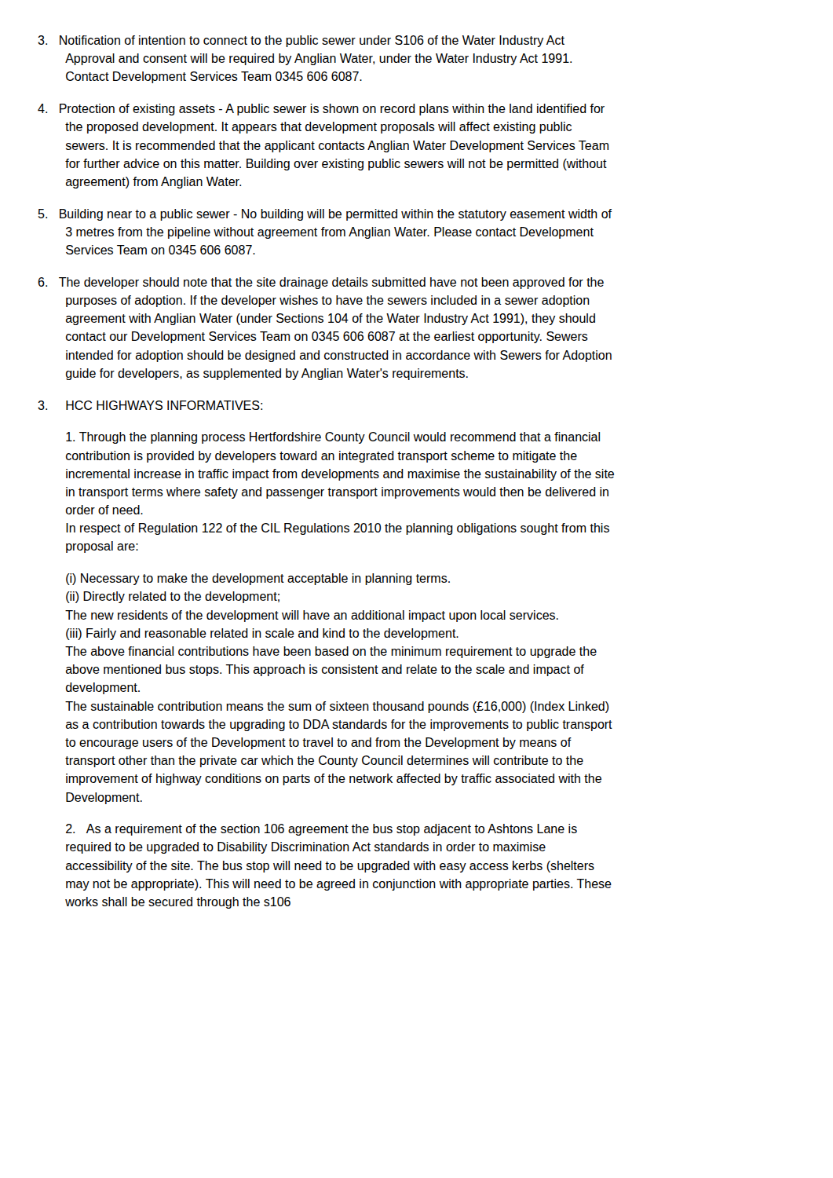3. Notification of intention to connect to the public sewer under S106 of the Water Industry Act Approval and consent will be required by Anglian Water, under the Water Industry Act 1991. Contact Development Services Team 0345 606 6087.
4. Protection of existing assets - A public sewer is shown on record plans within the land identified for the proposed development. It appears that development proposals will affect existing public sewers. It is recommended that the applicant contacts Anglian Water Development Services Team for further advice on this matter. Building over existing public sewers will not be permitted (without agreement) from Anglian Water.
5. Building near to a public sewer - No building will be permitted within the statutory easement width of 3 metres from the pipeline without agreement from Anglian Water. Please contact Development Services Team on 0345 606 6087.
6. The developer should note that the site drainage details submitted have not been approved for the purposes of adoption. If the developer wishes to have the sewers included in a sewer adoption agreement with Anglian Water (under Sections 104 of the Water Industry Act 1991), they should contact our Development Services Team on 0345 606 6087 at the earliest opportunity. Sewers intended for adoption should be designed and constructed in accordance with Sewers for Adoption guide for developers, as supplemented by Anglian Water's requirements.
3. HCC HIGHWAYS INFORMATIVES:
1. Through the planning process Hertfordshire County Council would recommend that a financial contribution is provided by developers toward an integrated transport scheme to mitigate the incremental increase in traffic impact from developments and maximise the sustainability of the site in transport terms where safety and passenger transport improvements would then be delivered in order of need.
In respect of Regulation 122 of the CIL Regulations 2010 the planning obligations sought from this proposal are:
(i) Necessary to make the development acceptable in planning terms.
(ii) Directly related to the development;
The new residents of the development will have an additional impact upon local services.
(iii) Fairly and reasonable related in scale and kind to the development.
The above financial contributions have been based on the minimum requirement to upgrade the above mentioned bus stops. This approach is consistent and relate to the scale and impact of development.
The sustainable contribution means the sum of sixteen thousand pounds (£16,000) (Index Linked) as a contribution towards the upgrading to DDA standards for the improvements to public transport to encourage users of the Development to travel to and from the Development by means of transport other than the private car which the County Council determines will contribute to the improvement of highway conditions on parts of the network affected by traffic associated with the Development.
2. As a requirement of the section 106 agreement the bus stop adjacent to Ashtons Lane is required to be upgraded to Disability Discrimination Act standards in order to maximise accessibility of the site. The bus stop will need to be upgraded with easy access kerbs (shelters may not be appropriate). This will need to be agreed in conjunction with appropriate parties. These works shall be secured through the s106